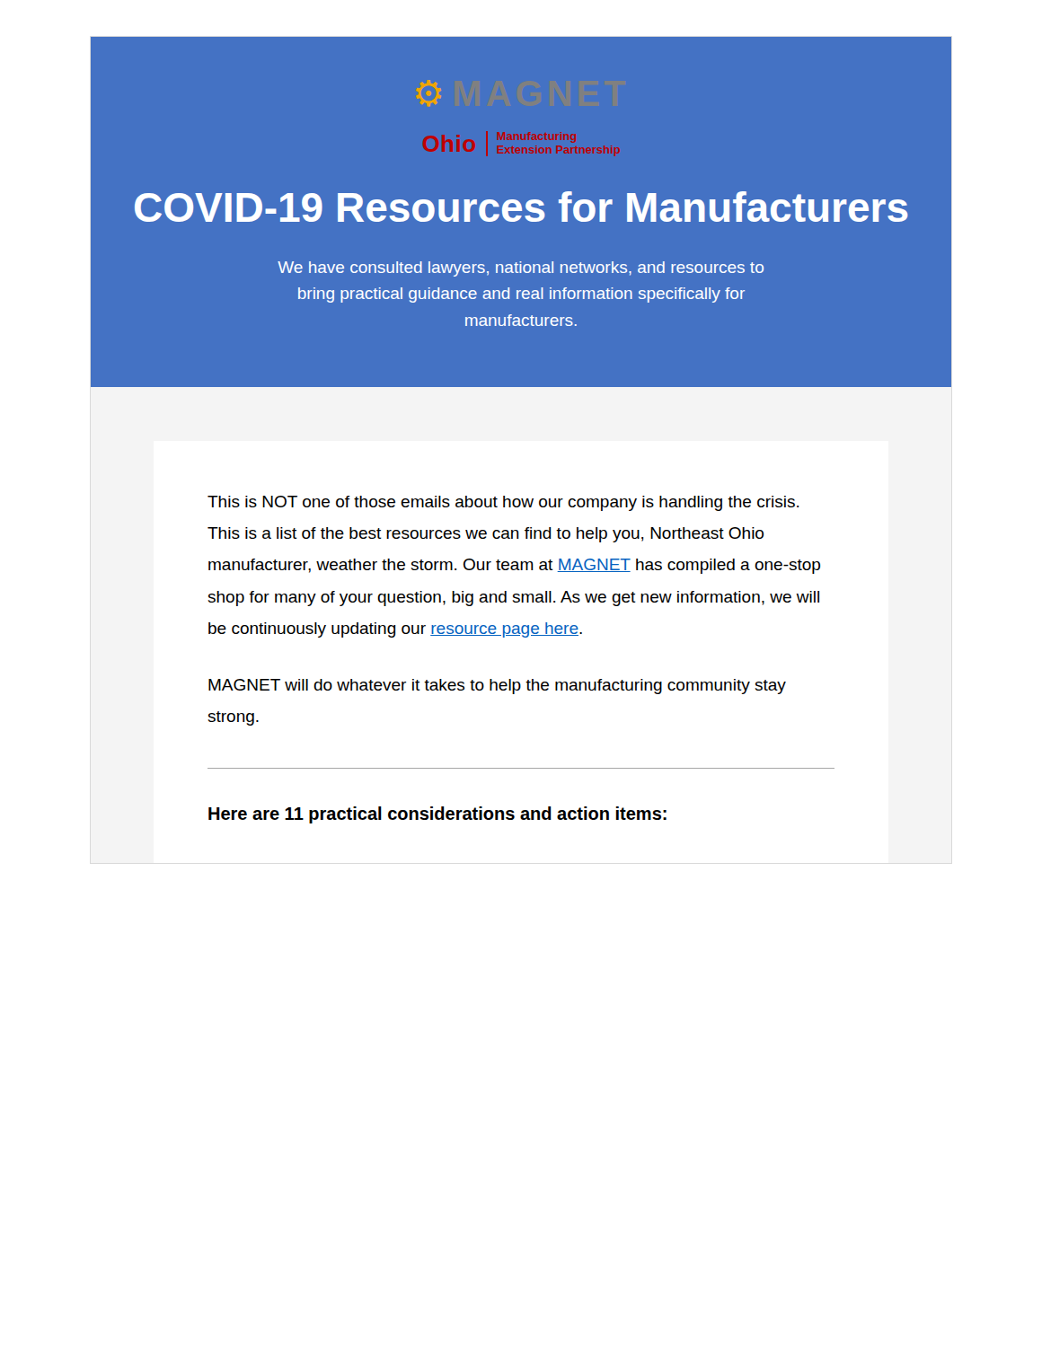⚙MAGNET
Ohio Manufacturing
Extension Partnership
COVID-19 Resources for Manufacturers
We have consulted lawyers, national networks, and resources to bring practical guidance and real information specifically for manufacturers.
This is NOT one of those emails about how our company is handling the crisis. This is a list of the best resources we can find to help you, Northeast Ohio manufacturer, weather the storm. Our team at MAGNET has compiled a one-stop shop for many of your question, big and small. As we get new information, we will be continuously updating our resource page here.
MAGNET will do whatever it takes to help the manufacturing community stay strong.
Here are 11 practical considerations and action items: